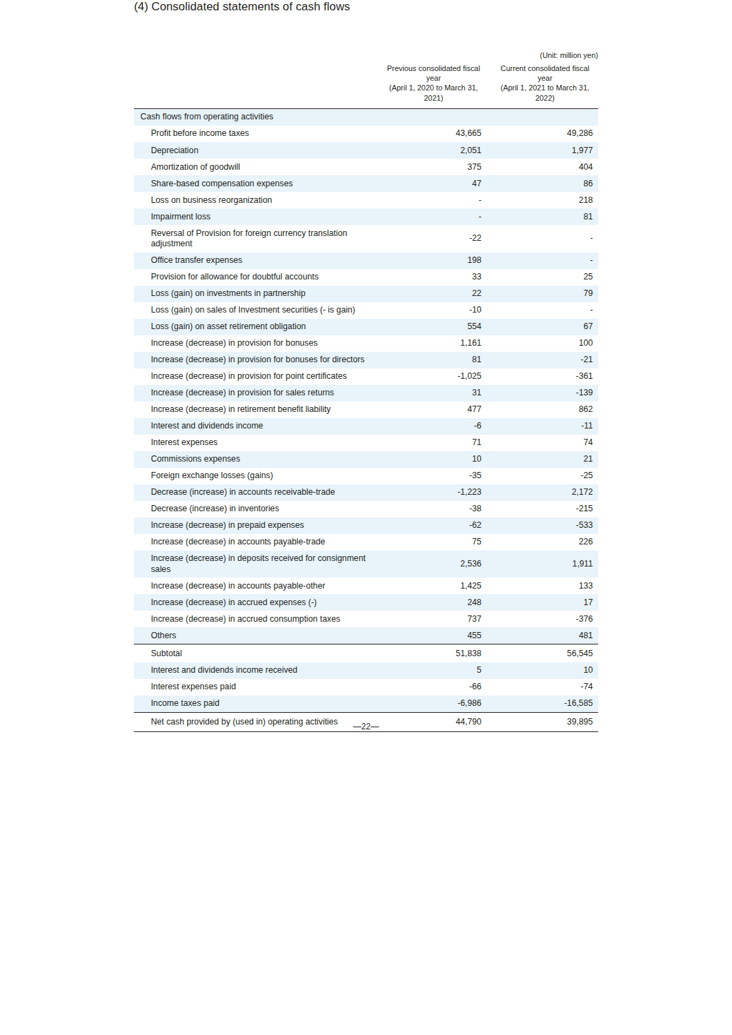(4) Consolidated statements of cash flows
(Unit: million yen)
| | Previous consolidated fiscal year (April 1, 2020 to March 31, 2021) | Current consolidated fiscal year (April 1, 2021 to March 31, 2022) |
| --- | --- | --- |
| Cash flows from operating activities | | |
| Profit before income taxes | 43,665 | 49,286 |
| Depreciation | 2,051 | 1,977 |
| Amortization of goodwill | 375 | 404 |
| Share-based compensation expenses | 47 | 86 |
| Loss on business reorganization | - | 218 |
| Impairment loss | - | 81 |
| Reversal of Provision for foreign currency translation adjustment | -22 | - |
| Office transfer expenses | 198 | - |
| Provision for allowance for doubtful accounts | 33 | 25 |
| Loss (gain) on investments in partnership | 22 | 79 |
| Loss (gain) on sales of Investment securities (- is gain) | -10 | - |
| Loss (gain) on asset retirement obligation | 554 | 67 |
| Increase (decrease) in provision for bonuses | 1,161 | 100 |
| Increase (decrease) in provision for bonuses for directors | 81 | -21 |
| Increase (decrease) in provision for point certificates | -1,025 | -361 |
| Increase (decrease) in provision for sales returns | 31 | -139 |
| Increase (decrease) in retirement benefit liability | 477 | 862 |
| Interest and dividends income | -6 | -11 |
| Interest expenses | 71 | 74 |
| Commissions expenses | 10 | 21 |
| Foreign exchange losses (gains) | -35 | -25 |
| Decrease (increase) in accounts receivable-trade | -1,223 | 2,172 |
| Decrease (increase) in inventories | -38 | -215 |
| Increase (decrease) in prepaid expenses | -62 | -533 |
| Increase (decrease) in accounts payable-trade | 75 | 226 |
| Increase (decrease) in deposits received for consignment sales | 2,536 | 1,911 |
| Increase (decrease) in accounts payable-other | 1,425 | 133 |
| Increase (decrease) in accrued expenses (-) | 248 | 17 |
| Increase (decrease) in accrued consumption taxes | 737 | -376 |
| Others | 455 | 481 |
| Subtotal | 51,838 | 56,545 |
| Interest and dividends income received | 5 | 10 |
| Interest expenses paid | -66 | -74 |
| Income taxes paid | -6,986 | -16,585 |
| Net cash provided by (used in) operating activities | 44,790 | 39,895 |
—22—